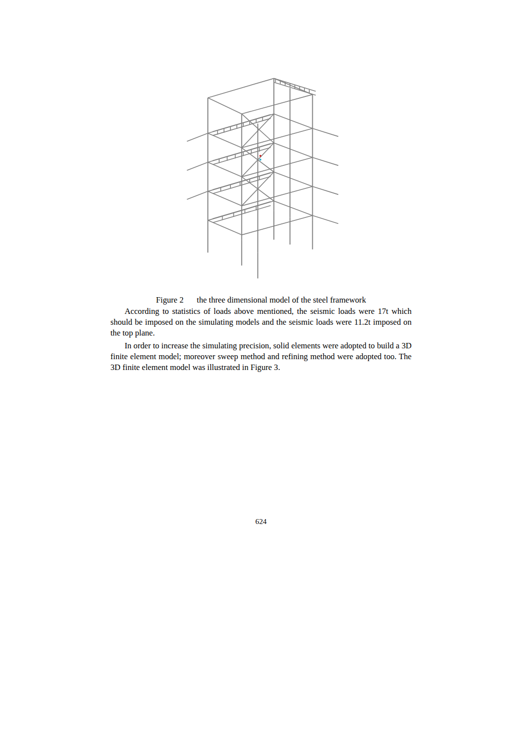Figure 2the three dimensional model of the steel framework
According to statistics of loads above mentioned, the seismic loads were 17t which should be imposed on the simulating models and the seismic loads were 11.2t imposed on the top plane.
In order to increase the simulating precision, solid elements were adopted to build a 3D finite element model; moreover sweep method and refining method were adopted too. The 3D finite element model was illustrated in Figure 3.
624